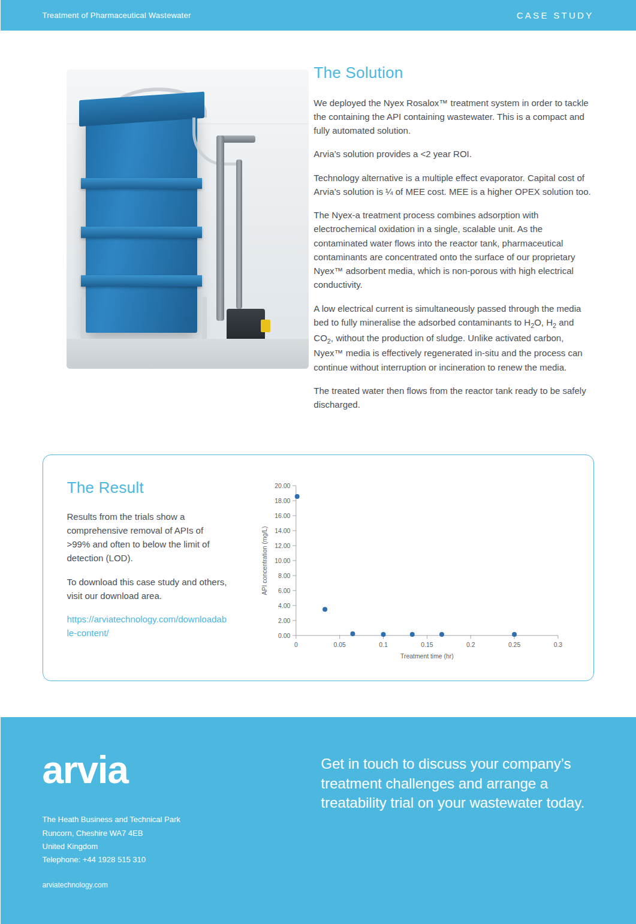Treatment of Pharmaceutical Wastewater
CASE STUDY
The Solution
We deployed the Nyex Rosalox™ treatment system in order to tackle the containing the API containing wastewater. This is a compact and fully automated solution.
Arvia’s solution provides a <2 year ROI.
Technology alternative is a multiple effect evaporator. Capital cost of Arvia’s solution is ¼ of MEE cost. MEE is a higher OPEX solution too.
The Nyex-a treatment process combines adsorption with electrochemical oxidation in a single, scalable unit. As the contaminated water flows into the reactor tank, pharmaceutical contaminants are concentrated onto the surface of our proprietary Nyex™ adsorbent media, which is non-porous with high electrical conductivity.
A low electrical current is simultaneously passed through the media bed to fully mineralise the adsorbed contaminants to H2O, H2 and CO2, without the production of sludge. Unlike activated carbon, Nyex™ media is effectively regenerated in-situ and the process can continue without interruption or incineration to renew the media.
The treated water then flows from the reactor tank ready to be safely discharged.
The Result
Results from the trials show a comprehensive removal of APIs of >99% and often to below the limit of detection (LOD).
To download this case study and others, visit our download area.
https://arviatechnology.com/downloadable-content/
20.00 18.00 16.00 14.00 12.00 10.00 8.00 6.00 4.00 2.00 0.00 0 0.05 0.1 0.15 0.2 0.25 0.3 API concentration (mg/L) Treatment time (hr)
arvia
The Heath Business and Technical Park
Runcorn, Cheshire WA7 4EB
United Kingdom
Telephone: +44 1928 515 310
arviatechnology.com
Get in touch to discuss your company’s treatment challenges and arrange a treatability trial on your wastewater today.